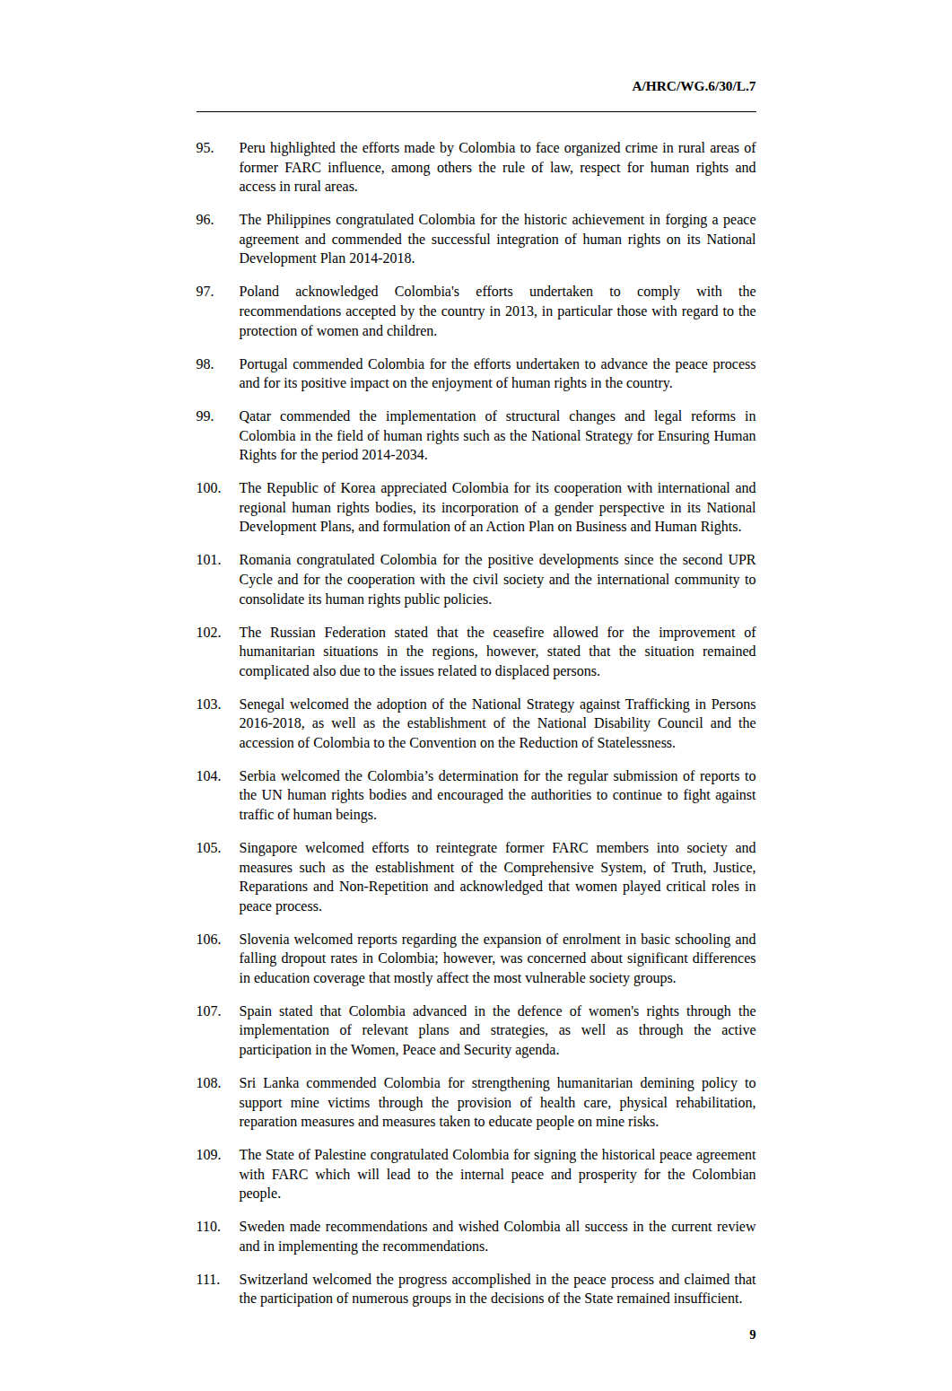A/HRC/WG.6/30/L.7
95. Peru highlighted the efforts made by Colombia to face organized crime in rural areas of former FARC influence, among others the rule of law, respect for human rights and access in rural areas.
96. The Philippines congratulated Colombia for the historic achievement in forging a peace agreement and commended the successful integration of human rights on its National Development Plan 2014-2018.
97. Poland acknowledged Colombia's efforts undertaken to comply with the recommendations accepted by the country in 2013, in particular those with regard to the protection of women and children.
98. Portugal commended Colombia for the efforts undertaken to advance the peace process and for its positive impact on the enjoyment of human rights in the country.
99. Qatar commended the implementation of structural changes and legal reforms in Colombia in the field of human rights such as the National Strategy for Ensuring Human Rights for the period 2014-2034.
100. The Republic of Korea appreciated Colombia for its cooperation with international and regional human rights bodies, its incorporation of a gender perspective in its National Development Plans, and formulation of an Action Plan on Business and Human Rights.
101. Romania congratulated Colombia for the positive developments since the second UPR Cycle and for the cooperation with the civil society and the international community to consolidate its human rights public policies.
102. The Russian Federation stated that the ceasefire allowed for the improvement of humanitarian situations in the regions, however, stated that the situation remained complicated also due to the issues related to displaced persons.
103. Senegal welcomed the adoption of the National Strategy against Trafficking in Persons 2016-2018, as well as the establishment of the National Disability Council and the accession of Colombia to the Convention on the Reduction of Statelessness.
104. Serbia welcomed the Colombia’s determination for the regular submission of reports to the UN human rights bodies and encouraged the authorities to continue to fight against traffic of human beings.
105. Singapore welcomed efforts to reintegrate former FARC members into society and measures such as the establishment of the Comprehensive System, of Truth, Justice, Reparations and Non-Repetition and acknowledged that women played critical roles in peace process.
106. Slovenia welcomed reports regarding the expansion of enrolment in basic schooling and falling dropout rates in Colombia; however, was concerned about significant differences in education coverage that mostly affect the most vulnerable society groups.
107. Spain stated that Colombia advanced in the defence of women's rights through the implementation of relevant plans and strategies, as well as through the active participation in the Women, Peace and Security agenda.
108. Sri Lanka commended Colombia for strengthening humanitarian demining policy to support mine victims through the provision of health care, physical rehabilitation, reparation measures and measures taken to educate people on mine risks.
109. The State of Palestine congratulated Colombia for signing the historical peace agreement with FARC which will lead to the internal peace and prosperity for the Colombian people.
110. Sweden made recommendations and wished Colombia all success in the current review and in implementing the recommendations.
111. Switzerland welcomed the progress accomplished in the peace process and claimed that the participation of numerous groups in the decisions of the State remained insufficient.
9